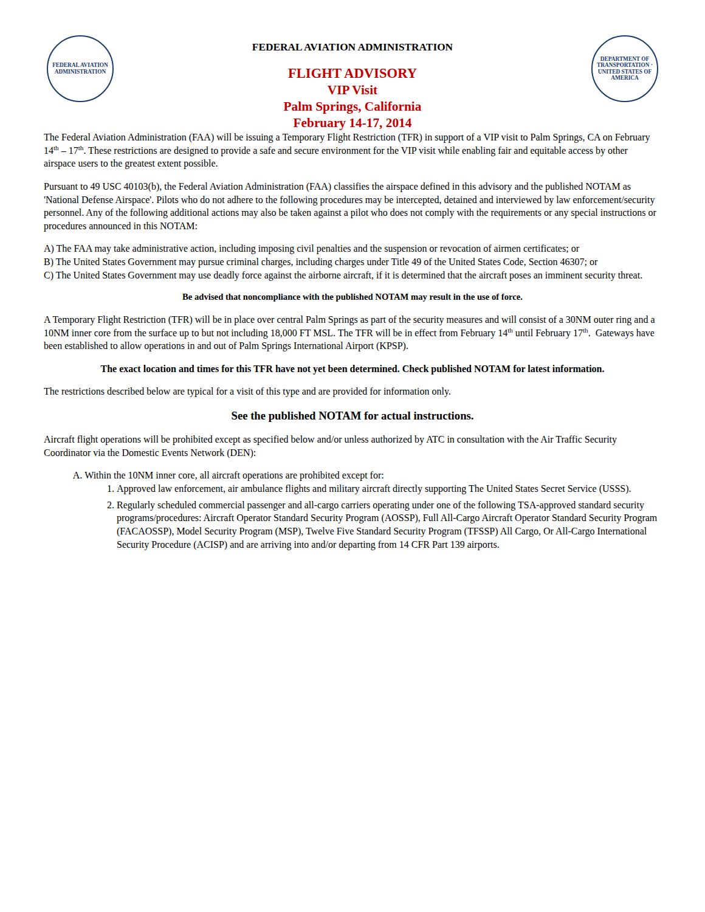FEDERAL AVIATION ADMINISTRATION
FEDERAL AVIATION ADMINISTRATION
FLIGHT ADVISORY
VIP Visit
Palm Springs, California
February 14-17, 2014
DEPARTMENT OF TRANSPORTATION · UNITED STATES OF AMERICA
The Federal Aviation Administration (FAA) will be issuing a Temporary Flight Restriction (TFR) in support of a VIP visit to Palm Springs, CA on February 14th – 17th. These restrictions are designed to provide a safe and secure environment for the VIP visit while enabling fair and equitable access by other airspace users to the greatest extent possible.
Pursuant to 49 USC 40103(b), the Federal Aviation Administration (FAA) classifies the airspace defined in this advisory and the published NOTAM as 'National Defense Airspace'. Pilots who do not adhere to the following procedures may be intercepted, detained and interviewed by law enforcement/security personnel. Any of the following additional actions may also be taken against a pilot who does not comply with the requirements or any special instructions or procedures announced in this NOTAM:
A) The FAA may take administrative action, including imposing civil penalties and the suspension or revocation of airmen certificates; or
B) The United States Government may pursue criminal charges, including charges under Title 49 of the United States Code, Section 46307; or
C) The United States Government may use deadly force against the airborne aircraft, if it is determined that the aircraft poses an imminent security threat.
Be advised that noncompliance with the published NOTAM may result in the use of force.
A Temporary Flight Restriction (TFR) will be in place over central Palm Springs as part of the security measures and will consist of a 30NM outer ring and a 10NM inner core from the surface up to but not including 18,000 FT MSL. The TFR will be in effect from February 14th until February 17th. Gateways have been established to allow operations in and out of Palm Springs International Airport (KPSP).
The exact location and times for this TFR have not yet been determined. Check published NOTAM for latest information.
The restrictions described below are typical for a visit of this type and are provided for information only.
See the published NOTAM for actual instructions.
Aircraft flight operations will be prohibited except as specified below and/or unless authorized by ATC in consultation with the Air Traffic Security Coordinator via the Domestic Events Network (DEN):
Within the 10NM inner core, all aircraft operations are prohibited except for:
Approved law enforcement, air ambulance flights and military aircraft directly supporting The United States Secret Service (USSS).
Regularly scheduled commercial passenger and all-cargo carriers operating under one of the following TSA-approved standard security programs/procedures: Aircraft Operator Standard Security Program (AOSSP), Full All-Cargo Aircraft Operator Standard Security Program (FACAOSSP), Model Security Program (MSP), Twelve Five Standard Security Program (TFSSP) All Cargo, Or All-Cargo International Security Procedure (ACISP) and are arriving into and/or departing from 14 CFR Part 139 airports.